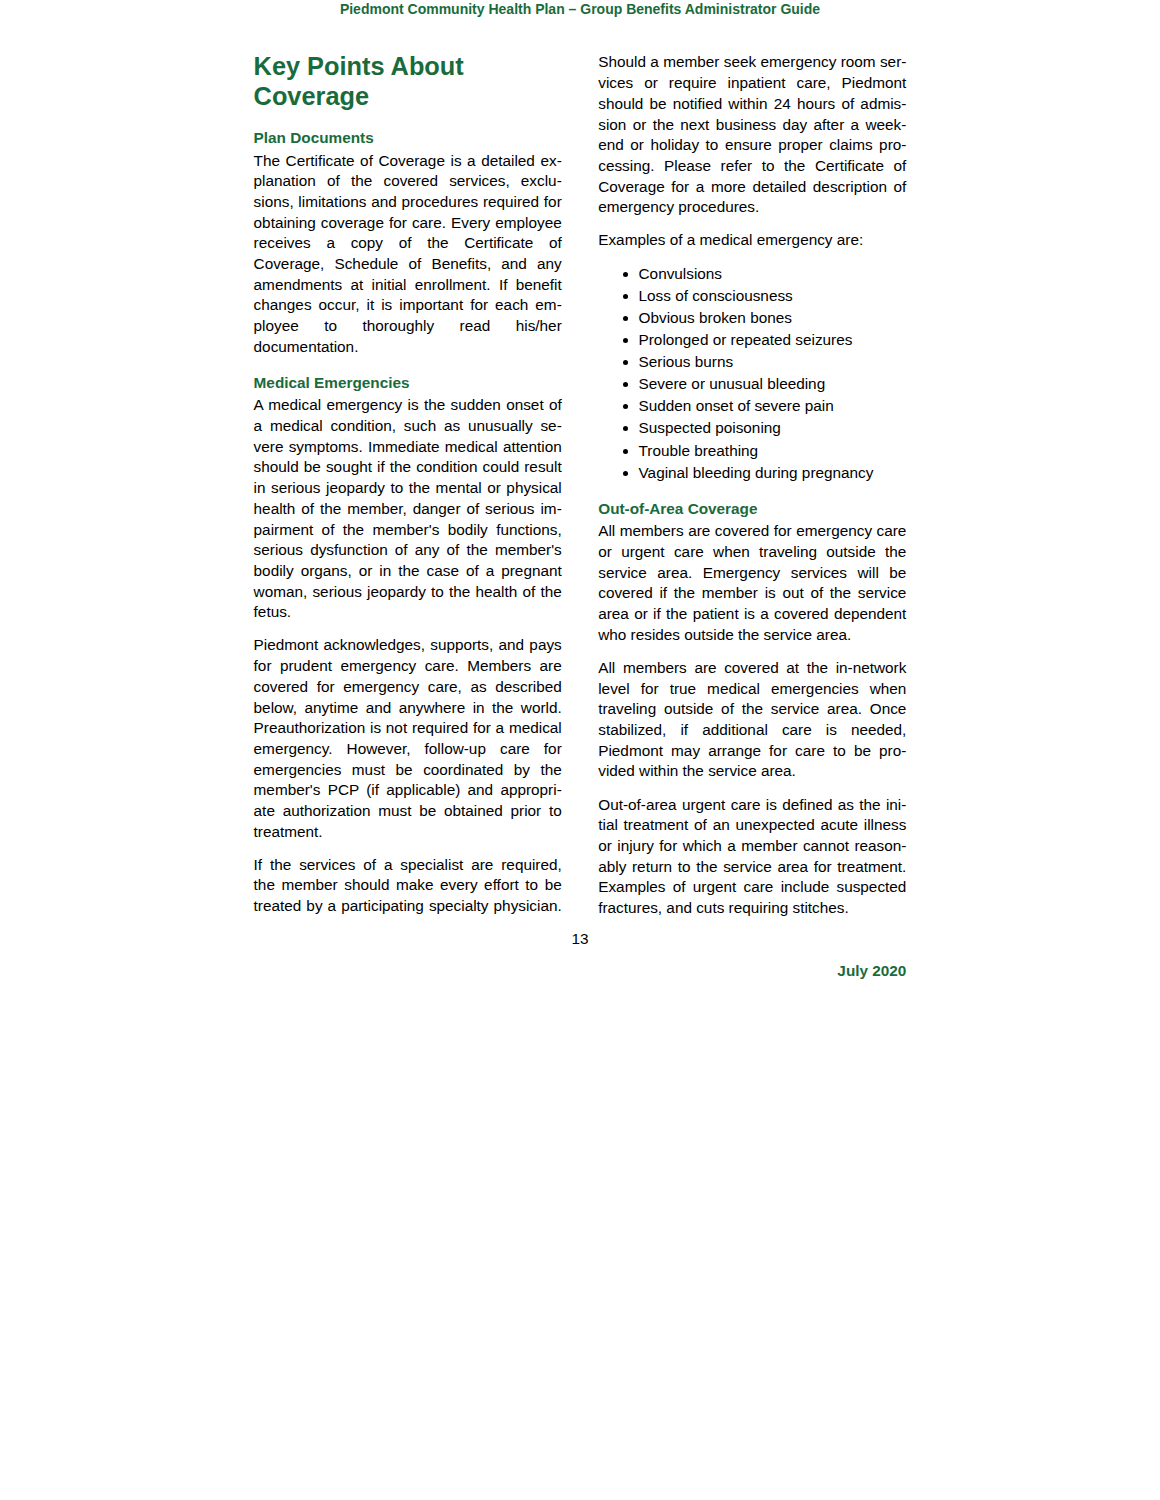Piedmont Community Health Plan – Group Benefits Administrator Guide
Key Points About Coverage
Plan Documents
The Certificate of Coverage is a detailed explanation of the covered services, exclusions, limitations and procedures required for obtaining coverage for care. Every employee receives a copy of the Certificate of Coverage, Schedule of Benefits, and any amendments at initial enrollment. If benefit changes occur, it is important for each employee to thoroughly read his/her documentation.
Medical Emergencies
A medical emergency is the sudden onset of a medical condition, such as unusually severe symptoms. Immediate medical attention should be sought if the condition could result in serious jeopardy to the mental or physical health of the member, danger of serious impairment of the member's bodily functions, serious dysfunction of any of the member's bodily organs, or in the case of a pregnant woman, serious jeopardy to the health of the fetus.
Piedmont acknowledges, supports, and pays for prudent emergency care. Members are covered for emergency care, as described below, anytime and anywhere in the world. Preauthorization is not required for a medical emergency. However, follow-up care for emergencies must be coordinated by the member's PCP (if applicable) and appropriate authorization must be obtained prior to treatment.
If the services of a specialist are required, the member should make every effort to be treated by a participating specialty physician. Should a member seek emergency room services or require inpatient care, Piedmont should be notified within 24 hours of admission or the next business day after a weekend or holiday to ensure proper claims processing. Please refer to the Certificate of Coverage for a more detailed description of emergency procedures.
Examples of a medical emergency are:
Convulsions
Loss of consciousness
Obvious broken bones
Prolonged or repeated seizures
Serious burns
Severe or unusual bleeding
Sudden onset of severe pain
Suspected poisoning
Trouble breathing
Vaginal bleeding during pregnancy
Out-of-Area Coverage
All members are covered for emergency care or urgent care when traveling outside the service area. Emergency services will be covered if the member is out of the service area or if the patient is a covered dependent who resides outside the service area.
All members are covered at the in-network level for true medical emergencies when traveling outside of the service area. Once stabilized, if additional care is needed, Piedmont may arrange for care to be provided within the service area.
Out-of-area urgent care is defined as the initial treatment of an unexpected acute illness or injury for which a member cannot reasonably return to the service area for treatment. Examples of urgent care include suspected fractures, and cuts requiring stitches.
13
July 2020